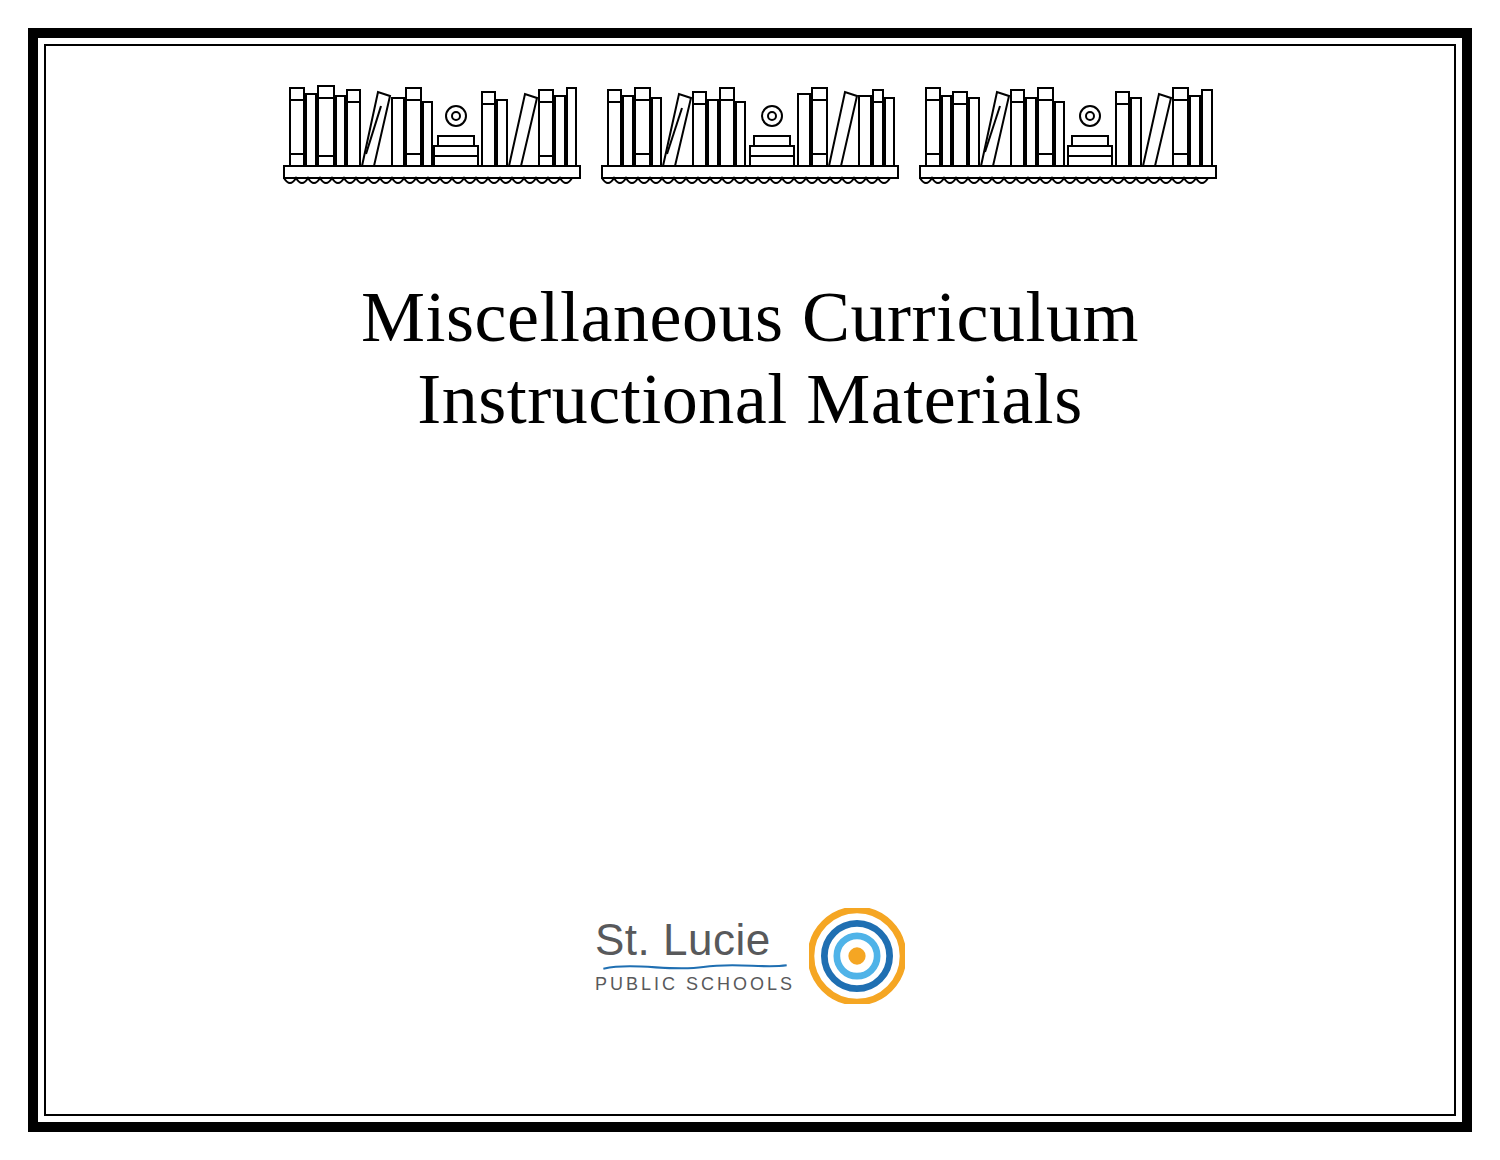Miscellaneous Curriculum Instructional Materials
St. Lucie
PUBLIC SCHOOLS